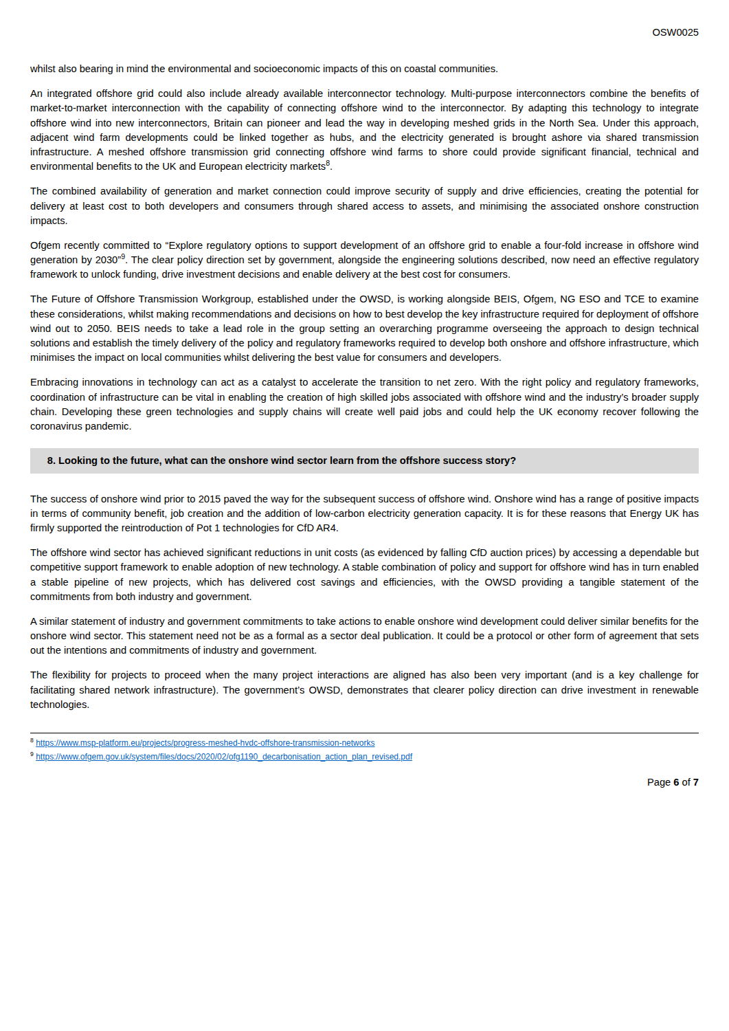OSW0025
whilst also bearing in mind the environmental and socioeconomic impacts of this on coastal communities.
An integrated offshore grid could also include already available interconnector technology. Multi-purpose interconnectors combine the benefits of market-to-market interconnection with the capability of connecting offshore wind to the interconnector. By adapting this technology to integrate offshore wind into new interconnectors, Britain can pioneer and lead the way in developing meshed grids in the North Sea. Under this approach, adjacent wind farm developments could be linked together as hubs, and the electricity generated is brought ashore via shared transmission infrastructure. A meshed offshore transmission grid connecting offshore wind farms to shore could provide significant financial, technical and environmental benefits to the UK and European electricity markets8.
The combined availability of generation and market connection could improve security of supply and drive efficiencies, creating the potential for delivery at least cost to both developers and consumers through shared access to assets, and minimising the associated onshore construction impacts.
Ofgem recently committed to “Explore regulatory options to support development of an offshore grid to enable a four-fold increase in offshore wind generation by 2030”9. The clear policy direction set by government, alongside the engineering solutions described, now need an effective regulatory framework to unlock funding, drive investment decisions and enable delivery at the best cost for consumers.
The Future of Offshore Transmission Workgroup, established under the OWSD, is working alongside BEIS, Ofgem, NG ESO and TCE to examine these considerations, whilst making recommendations and decisions on how to best develop the key infrastructure required for deployment of offshore wind out to 2050. BEIS needs to take a lead role in the group setting an overarching programme overseeing the approach to design technical solutions and establish the timely delivery of the policy and regulatory frameworks required to develop both onshore and offshore infrastructure, which minimises the impact on local communities whilst delivering the best value for consumers and developers.
Embracing innovations in technology can act as a catalyst to accelerate the transition to net zero. With the right policy and regulatory frameworks, coordination of infrastructure can be vital in enabling the creation of high skilled jobs associated with offshore wind and the industry’s broader supply chain. Developing these green technologies and supply chains will create well paid jobs and could help the UK economy recover following the coronavirus pandemic.
Looking to the future, what can the onshore wind sector learn from the offshore success story?
The success of onshore wind prior to 2015 paved the way for the subsequent success of offshore wind. Onshore wind has a range of positive impacts in terms of community benefit, job creation and the addition of low-carbon electricity generation capacity. It is for these reasons that Energy UK has firmly supported the reintroduction of Pot 1 technologies for CfD AR4.
The offshore wind sector has achieved significant reductions in unit costs (as evidenced by falling CfD auction prices) by accessing a dependable but competitive support framework to enable adoption of new technology. A stable combination of policy and support for offshore wind has in turn enabled a stable pipeline of new projects, which has delivered cost savings and efficiencies, with the OWSD providing a tangible statement of the commitments from both industry and government.
A similar statement of industry and government commitments to take actions to enable onshore wind development could deliver similar benefits for the onshore wind sector. This statement need not be as a formal as a sector deal publication. It could be a protocol or other form of agreement that sets out the intentions and commitments of industry and government.
The flexibility for projects to proceed when the many project interactions are aligned has also been very important (and is a key challenge for facilitating shared network infrastructure). The government’s OWSD, demonstrates that clearer policy direction can drive investment in renewable technologies.
8 https://www.msp-platform.eu/projects/progress-meshed-hvdc-offshore-transmission-networks
9 https://www.ofgem.gov.uk/system/files/docs/2020/02/ofg1190_decarbonisation_action_plan_revised.pdf
Page 6 of 7